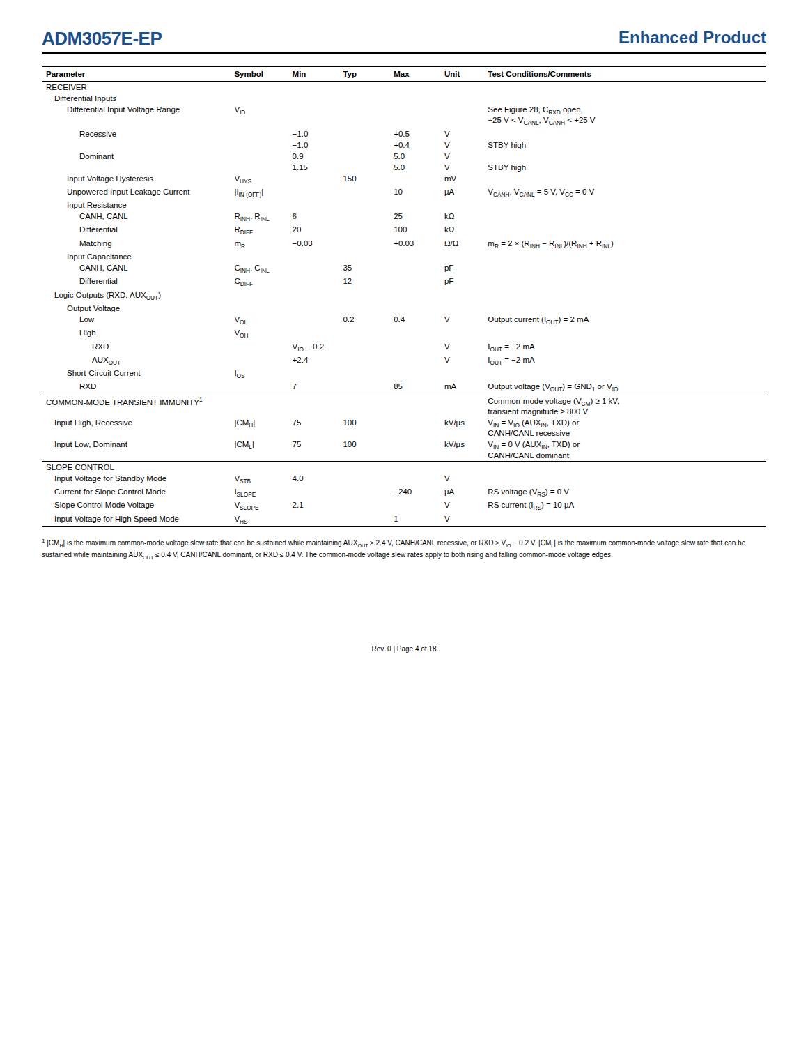ADM3057E-EP
Enhanced Product
| Parameter | Symbol | Min | Typ | Max | Unit | Test Conditions/Comments |
| --- | --- | --- | --- | --- | --- | --- |
| RECEIVER | | | | | | |
| Differential Inputs | | | | | | |
| Differential Input Voltage Range | V ID | | | | | See Figure 28, C RXD open, −25 V < V CANL , V CANH < +25 V |
| Recessive | | −1.0 | | +0.5 | V | |
| | | −1.0 | | +0.4 | V | STBY high |
| Dominant | | 0.9 | | 5.0 | V | |
| | | 1.15 | | 5.0 | V | STBY high |
| Input Voltage Hysteresis | V HYS | | 150 | | mV | |
| Unpowered Input Leakage Current | /I IN (OFF) / | | | 10 | µA | V CANH , V CANL = 5 V, V CC = 0 V |
| Input Resistance | | | | | | |
| CANH, CANL | R INH , R INL | 6 | | 25 | kΩ | |
| Differential | R DIFF | 20 | | 100 | kΩ | |
| Matching | m R | −0.03 | | +0.03 | Ω/Ω | m R = 2 × (R INH − R INL )/(R INH + R INL ) |
| Input Capacitance | | | | | | |
| CANH, CANL | C INH , C INL | | 35 | | pF | |
| Differential | C DIFF | | 12 | | pF | |
| Logic Outputs (RXD, AUX OUT ) | | | | | | |
| Output Voltage | | | | | | |
| Low | V OL | | 0.2 | 0.4 | V | Output current (I OUT ) = 2 mA |
| High | V OH | | | | | |
| RXD | | V IO − 0.2 | | | V | I OUT = −2 mA |
| AUX OUT | | +2.4 | | | V | I OUT = −2 mA |
| Short-Circuit Current | I OS | | | | | |
| RXD | | 7 | | 85 | mA | Output voltage (V OUT ) = GND 1 or V IO |
| COMMON-MODE TRANSIENT IMMUNITY 1 | | | | | | Common-mode voltage (V CM ) ≥ 1 kV, transient magnitude ≥ 800 V |
| Input High, Recessive | /CM H / | 75 | 100 | | kV/µs | V IN = V IO (AUX IN , TXD) or CANH/CANL recessive |
| Input Low, Dominant | /CM L / | 75 | 100 | | kV/µs | V IN = 0 V (AUX IN , TXD) or CANH/CANL dominant |
| SLOPE CONTROL | | | | | | |
| Input Voltage for Standby Mode | V STB | 4.0 | | | V | |
| Current for Slope Control Mode | I SLOPE | | | −240 | µA | RS voltage (V RS ) = 0 V |
| Slope Control Mode Voltage | V SLOPE | 2.1 | | | V | RS current (I RS ) = 10 µA |
| Input Voltage for High Speed Mode | V HS | | | 1 | V | |
1 |CMH| is the maximum common-mode voltage slew rate that can be sustained while maintaining AUXOUT ≥ 2.4 V, CANH/CANL recessive, or RXD ≥ VIO − 0.2 V. |CML| is the maximum common-mode voltage slew rate that can be sustained while maintaining AUXOUT ≤ 0.4 V, CANH/CANL dominant, or RXD ≤ 0.4 V. The common-mode voltage slew rates apply to both rising and falling common-mode voltage edges.
Rev. 0 | Page 4 of 18